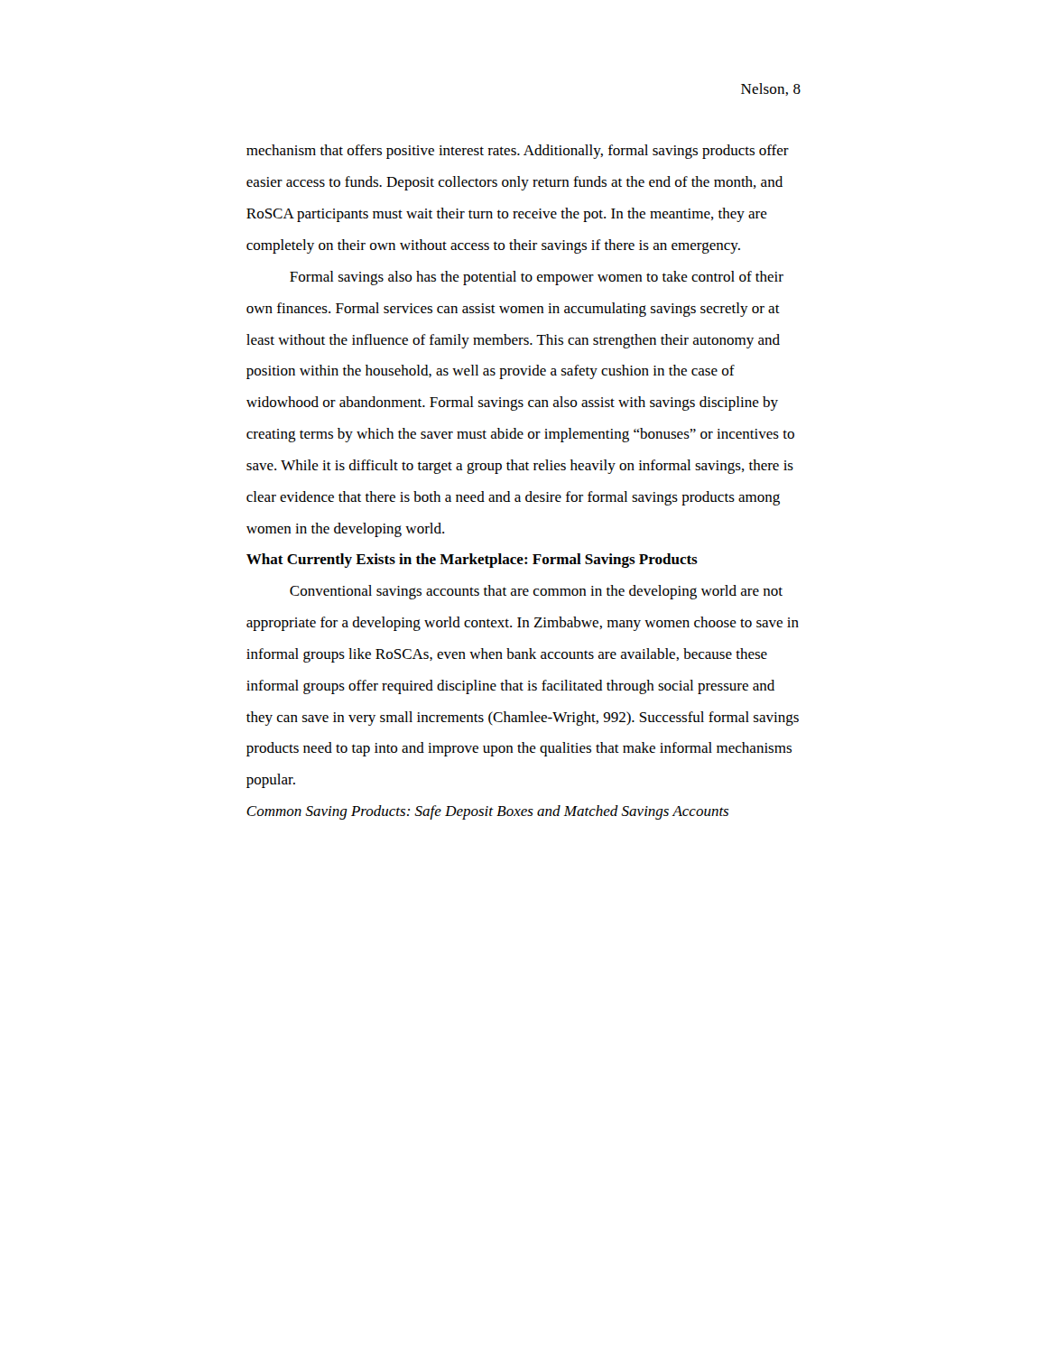Nelson, 8
mechanism that offers positive interest rates. Additionally, formal savings products offer easier access to funds. Deposit collectors only return funds at the end of the month, and RoSCA participants must wait their turn to receive the pot. In the meantime, they are completely on their own without access to their savings if there is an emergency.
Formal savings also has the potential to empower women to take control of their own finances. Formal services can assist women in accumulating savings secretly or at least without the influence of family members. This can strengthen their autonomy and position within the household, as well as provide a safety cushion in the case of widowhood or abandonment. Formal savings can also assist with savings discipline by creating terms by which the saver must abide or implementing “bonuses” or incentives to save. While it is difficult to target a group that relies heavily on informal savings, there is clear evidence that there is both a need and a desire for formal savings products among women in the developing world.
What Currently Exists in the Marketplace: Formal Savings Products
Conventional savings accounts that are common in the developing world are not appropriate for a developing world context. In Zimbabwe, many women choose to save in informal groups like RoSCAs, even when bank accounts are available, because these informal groups offer required discipline that is facilitated through social pressure and they can save in very small increments (Chamlee-Wright, 992). Successful formal savings products need to tap into and improve upon the qualities that make informal mechanisms popular.
Common Saving Products: Safe Deposit Boxes and Matched Savings Accounts